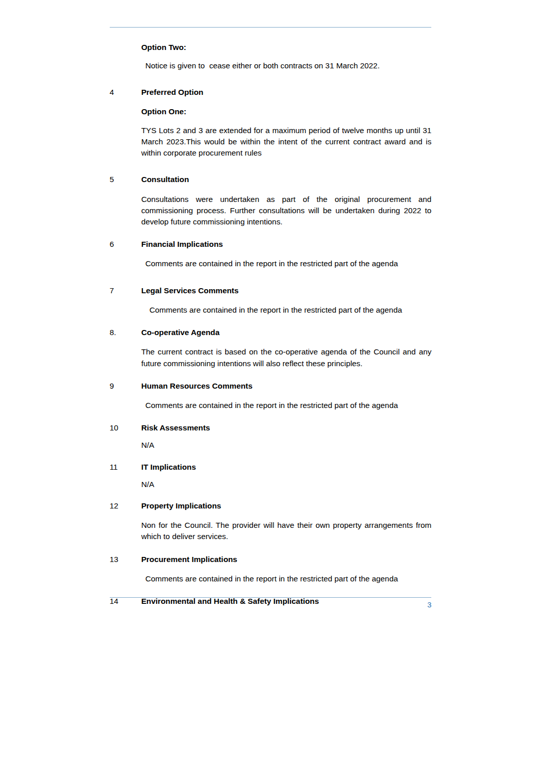Option Two:
Notice is given to cease either or both contracts on 31 March 2022.
4
Preferred Option
Option One:
TYS Lots 2 and 3 are extended for a maximum period of twelve months up until 31 March 2023.This would be within the intent of the current contract award and is within corporate procurement rules
5
Consultation
Consultations were undertaken as part of the original procurement and commissioning process. Further consultations will be undertaken during 2022 to develop future commissioning intentions.
6
Financial Implications
Comments are contained in the report in the restricted part of the agenda
7
Legal Services Comments
Comments are contained in the report in the restricted part of the agenda
8.
Co-operative Agenda
The current contract is based on the co-operative agenda of the Council and any future commissioning intentions will also reflect these principles.
9
Human Resources Comments
Comments are contained in the report in the restricted part of the agenda
10
Risk Assessments
N/A
11
IT Implications
N/A
12
Property Implications
Non for the Council. The provider will have their own property arrangements from which to deliver services.
13
Procurement Implications
Comments are contained in the report in the restricted part of the agenda
14
Environmental and Health & Safety Implications
3